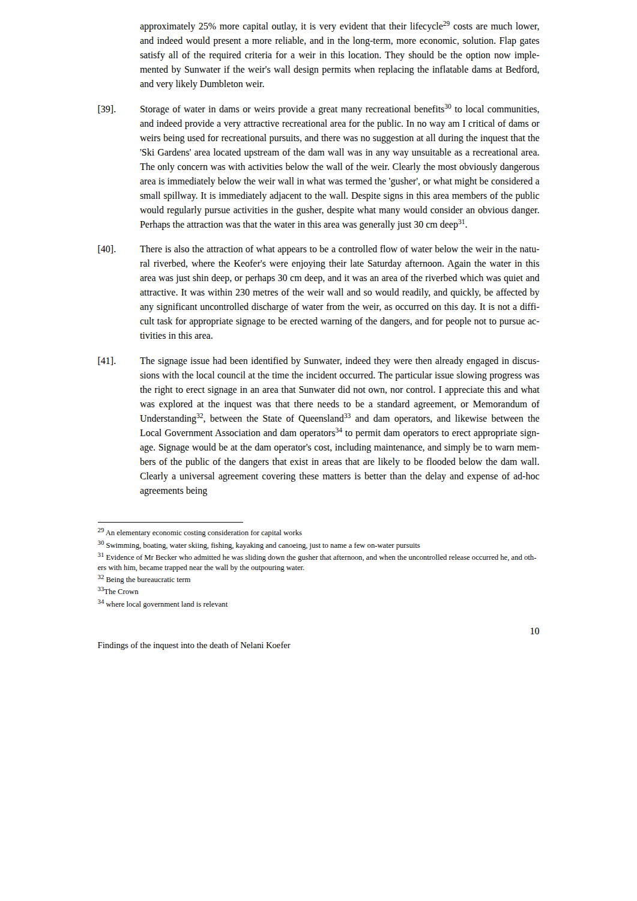approximately 25% more capital outlay, it is very evident that their lifecycle29 costs are much lower, and indeed would present a more reliable, and in the long-term, more economic, solution. Flap gates satisfy all of the required criteria for a weir in this location. They should be the option now implemented by Sunwater if the weir's wall design permits when replacing the inflatable dams at Bedford, and very likely Dumbleton weir.
[39].
Storage of water in dams or weirs provide a great many recreational benefits30 to local communities, and indeed provide a very attractive recreational area for the public. In no way am I critical of dams or weirs being used for recreational pursuits, and there was no suggestion at all during the inquest that the 'Ski Gardens' area located upstream of the dam wall was in any way unsuitable as a recreational area. The only concern was with activities below the wall of the weir. Clearly the most obviously dangerous area is immediately below the weir wall in what was termed the 'gusher', or what might be considered a small spillway. It is immediately adjacent to the wall. Despite signs in this area members of the public would regularly pursue activities in the gusher, despite what many would consider an obvious danger. Perhaps the attraction was that the water in this area was generally just 30 cm deep31.
[40].
There is also the attraction of what appears to be a controlled flow of water below the weir in the natural riverbed, where the Keofer's were enjoying their late Saturday afternoon. Again the water in this area was just shin deep, or perhaps 30 cm deep, and it was an area of the riverbed which was quiet and attractive. It was within 230 metres of the weir wall and so would readily, and quickly, be affected by any significant uncontrolled discharge of water from the weir, as occurred on this day. It is not a difficult task for appropriate signage to be erected warning of the dangers, and for people not to pursue activities in this area.
[41].
The signage issue had been identified by Sunwater, indeed they were then already engaged in discussions with the local council at the time the incident occurred. The particular issue slowing progress was the right to erect signage in an area that Sunwater did not own, nor control. I appreciate this and what was explored at the inquest was that there needs to be a standard agreement, or Memorandum of Understanding32, between the State of Queensland33 and dam operators, and likewise between the Local Government Association and dam operators34 to permit dam operators to erect appropriate signage. Signage would be at the dam operator's cost, including maintenance, and simply be to warn members of the public of the dangers that exist in areas that are likely to be flooded below the dam wall. Clearly a universal agreement covering these matters is better than the delay and expense of ad-hoc agreements being
29 An elementary economic costing consideration for capital works
30 Swimming, boating, water skiing, fishing, kayaking and canoeing, just to name a few on-water pursuits
31 Evidence of Mr Becker who admitted he was sliding down the gusher that afternoon, and when the uncontrolled release occurred he, and others with him, became trapped near the wall by the outpouring water.
32 Being the bureaucratic term
33The Crown
34 where local government land is relevant
10
Findings of the inquest into the death of Nelani Koefer